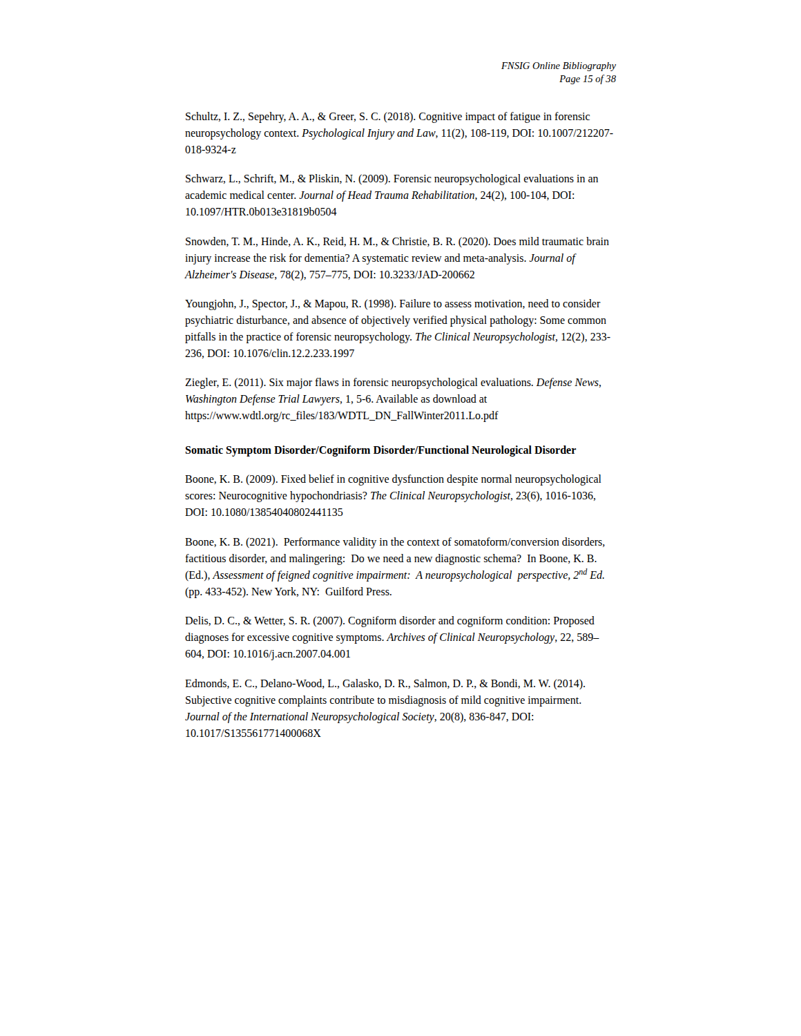FNSIG Online Bibliography
Page 15 of 38
Schultz, I. Z., Sepehry, A. A., & Greer, S. C. (2018). Cognitive impact of fatigue in forensic neuropsychology context. Psychological Injury and Law, 11(2), 108-119, DOI: 10.1007/212207-018-9324-z
Schwarz, L., Schrift, M., & Pliskin, N. (2009). Forensic neuropsychological evaluations in an academic medical center. Journal of Head Trauma Rehabilitation, 24(2), 100-104, DOI: 10.1097/HTR.0b013e31819b0504
Snowden, T. M., Hinde, A. K., Reid, H. M., & Christie, B. R. (2020). Does mild traumatic brain injury increase the risk for dementia? A systematic review and meta-analysis. Journal of Alzheimer's Disease, 78(2), 757–775, DOI: 10.3233/JAD-200662
Youngjohn, J., Spector, J., & Mapou, R. (1998). Failure to assess motivation, need to consider psychiatric disturbance, and absence of objectively verified physical pathology: Some common pitfalls in the practice of forensic neuropsychology. The Clinical Neuropsychologist, 12(2), 233-236, DOI: 10.1076/clin.12.2.233.1997
Ziegler, E. (2011). Six major flaws in forensic neuropsychological evaluations. Defense News, Washington Defense Trial Lawyers, 1, 5-6. Available as download at https://www.wdtl.org/rc_files/183/WDTL_DN_FallWinter2011.Lo.pdf
Somatic Symptom Disorder/Cogniform Disorder/Functional Neurological Disorder
Boone, K. B. (2009). Fixed belief in cognitive dysfunction despite normal neuropsychological scores: Neurocognitive hypochondriasis? The Clinical Neuropsychologist, 23(6), 1016-1036, DOI: 10.1080/13854040802441135
Boone, K. B. (2021). Performance validity in the context of somatoform/conversion disorders, factitious disorder, and malingering: Do we need a new diagnostic schema? In Boone, K. B. (Ed.), Assessment of feigned cognitive impairment: A neuropsychological perspective, 2nd Ed. (pp. 433-452). New York, NY: Guilford Press.
Delis, D. C., & Wetter, S. R. (2007). Cogniform disorder and cogniform condition: Proposed diagnoses for excessive cognitive symptoms. Archives of Clinical Neuropsychology, 22, 589–604, DOI: 10.1016/j.acn.2007.04.001
Edmonds, E. C., Delano-Wood, L., Galasko, D. R., Salmon, D. P., & Bondi, M. W. (2014). Subjective cognitive complaints contribute to misdiagnosis of mild cognitive impairment. Journal of the International Neuropsychological Society, 20(8), 836-847, DOI: 10.1017/S135561771400068X